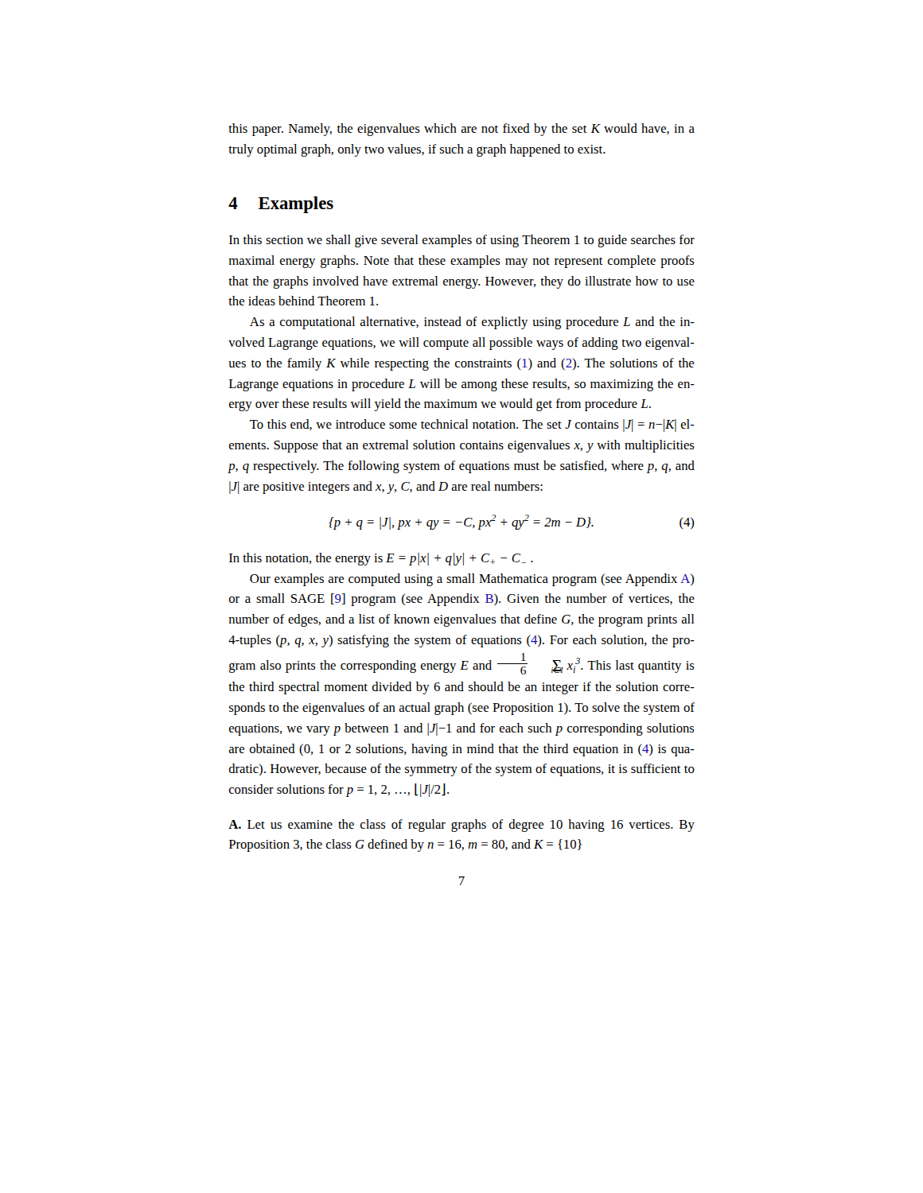this paper. Namely, the eigenvalues which are not fixed by the set K would have, in a truly optimal graph, only two values, if such a graph happened to exist.
4 Examples
In this section we shall give several examples of using Theorem 1 to guide searches for maximal energy graphs. Note that these examples may not represent complete proofs that the graphs involved have extremal energy. However, they do illustrate how to use the ideas behind Theorem 1.
As a computational alternative, instead of explictly using procedure L and the involved Lagrange equations, we will compute all possible ways of adding two eigenvalues to the family K while respecting the constraints (1) and (2). The solutions of the Lagrange equations in procedure L will be among these results, so maximizing the energy over these results will yield the maximum we would get from procedure L.
To this end, we introduce some technical notation. The set J contains |J| = n−|K| elements. Suppose that an extremal solution contains eigenvalues x, y with multiplicities p, q respectively. The following system of equations must be satisfied, where p, q, and |J| are positive integers and x, y, C, and D are real numbers:
{p + q = |J|, px + qy = −C, px2 + qy2 = 2m − D}. (4)
In this notation, the energy is E = p|x| + q|y| + C+ − C− .
Our examples are computed using a small Mathematica program (see Appendix A) or a small SAGE [9] program (see Appendix B). Given the number of vertices, the number of edges, and a list of known eigenvalues that define G, the program prints all 4-tuples (p, q, x, y) satisfying the system of equations (4). For each solution, the program also prints the corresponding energy E and 16 Σi∈I xi3. This last quantity is the third spectral moment divided by 6 and should be an integer if the solution corresponds to the eigenvalues of an actual graph (see Proposition 1). To solve the system of equations, we vary p between 1 and |J|−1 and for each such p corresponding solutions are obtained (0, 1 or 2 solutions, having in mind that the third equation in (4) is quadratic). However, because of the symmetry of the system of equations, it is sufficient to consider solutions for p = 1, 2, …, ⌊|J|/2⌋.
A. Let us examine the class of regular graphs of degree 10 having 16 vertices. By Proposition 3, the class G defined by n = 16, m = 80, and K = {10}
7